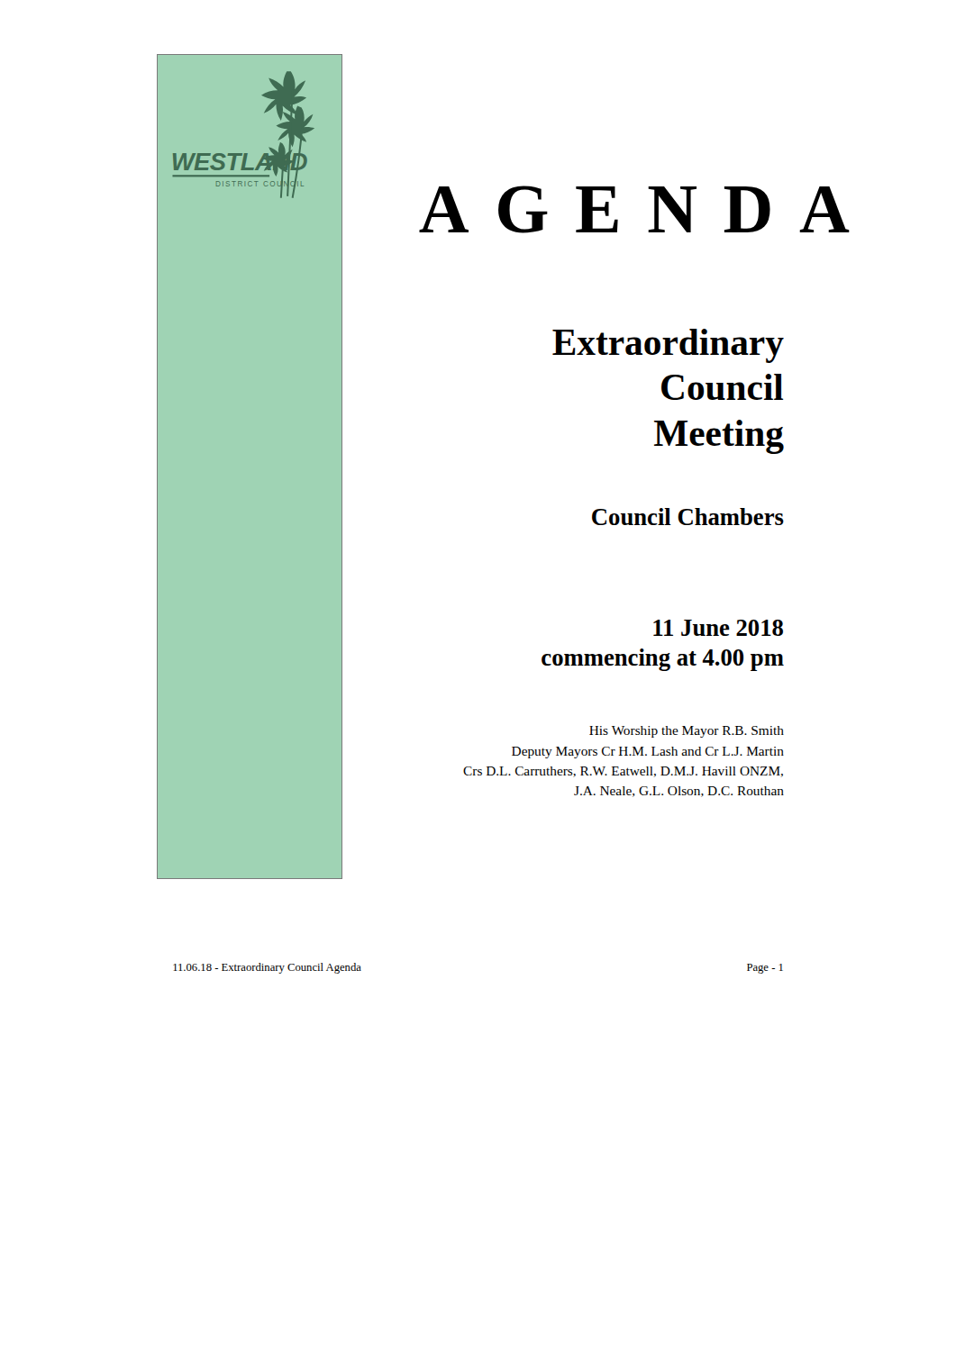WESTLAND DISTRICT COUNCIL
A G E N D A
Extraordinary
Council
Meeting
Council Chambers
11 June 2018
commencing at 4.00 pm
His Worship the Mayor R.B. Smith
Deputy Mayors Cr H.M. Lash and Cr L.J. Martin
Crs D.L. Carruthers, R.W. Eatwell, D.M.J. Havill ONZM,
J.A. Neale, G.L. Olson, D.C. Routhan
11.06.18 - Extraordinary Council Agenda Page - 1